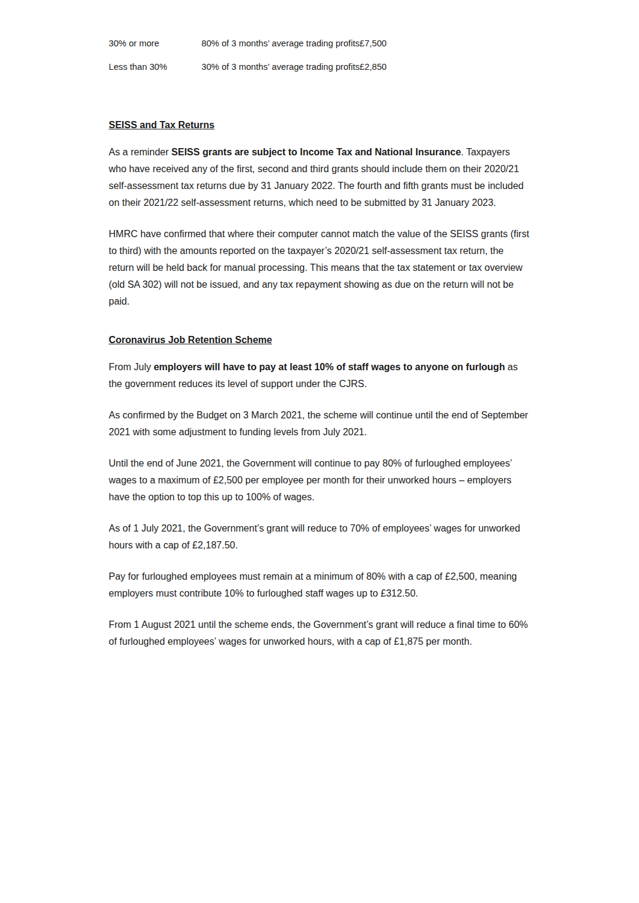| 30% or more | 80% of 3 months’ average trading profits£7,500 |
| Less than 30% | 30% of 3 months’ average trading profits£2,850 |
SEISS and Tax Returns
As a reminder SEISS grants are subject to Income Tax and National Insurance. Taxpayers who have received any of the first, second and third grants should include them on their 2020/21 self-assessment tax returns due by 31 January 2022. The fourth and fifth grants must be included on their 2021/22 self-assessment returns, which need to be submitted by 31 January 2023.
HMRC have confirmed that where their computer cannot match the value of the SEISS grants (first to third) with the amounts reported on the taxpayer’s 2020/21 self-assessment tax return, the return will be held back for manual processing. This means that the tax statement or tax overview (old SA 302) will not be issued, and any tax repayment showing as due on the return will not be paid.
Coronavirus Job Retention Scheme
From July employers will have to pay at least 10% of staff wages to anyone on furlough as the government reduces its level of support under the CJRS.
As confirmed by the Budget on 3 March 2021, the scheme will continue until the end of September 2021 with some adjustment to funding levels from July 2021.
Until the end of June 2021, the Government will continue to pay 80% of furloughed employees’ wages to a maximum of £2,500 per employee per month for their unworked hours – employers have the option to top this up to 100% of wages.
As of 1 July 2021, the Government’s grant will reduce to 70% of employees’ wages for unworked hours with a cap of £2,187.50.
Pay for furloughed employees must remain at a minimum of 80% with a cap of £2,500, meaning employers must contribute 10% to furloughed staff wages up to £312.50.
From 1 August 2021 until the scheme ends, the Government’s grant will reduce a final time to 60% of furloughed employees’ wages for unworked hours, with a cap of £1,875 per month.